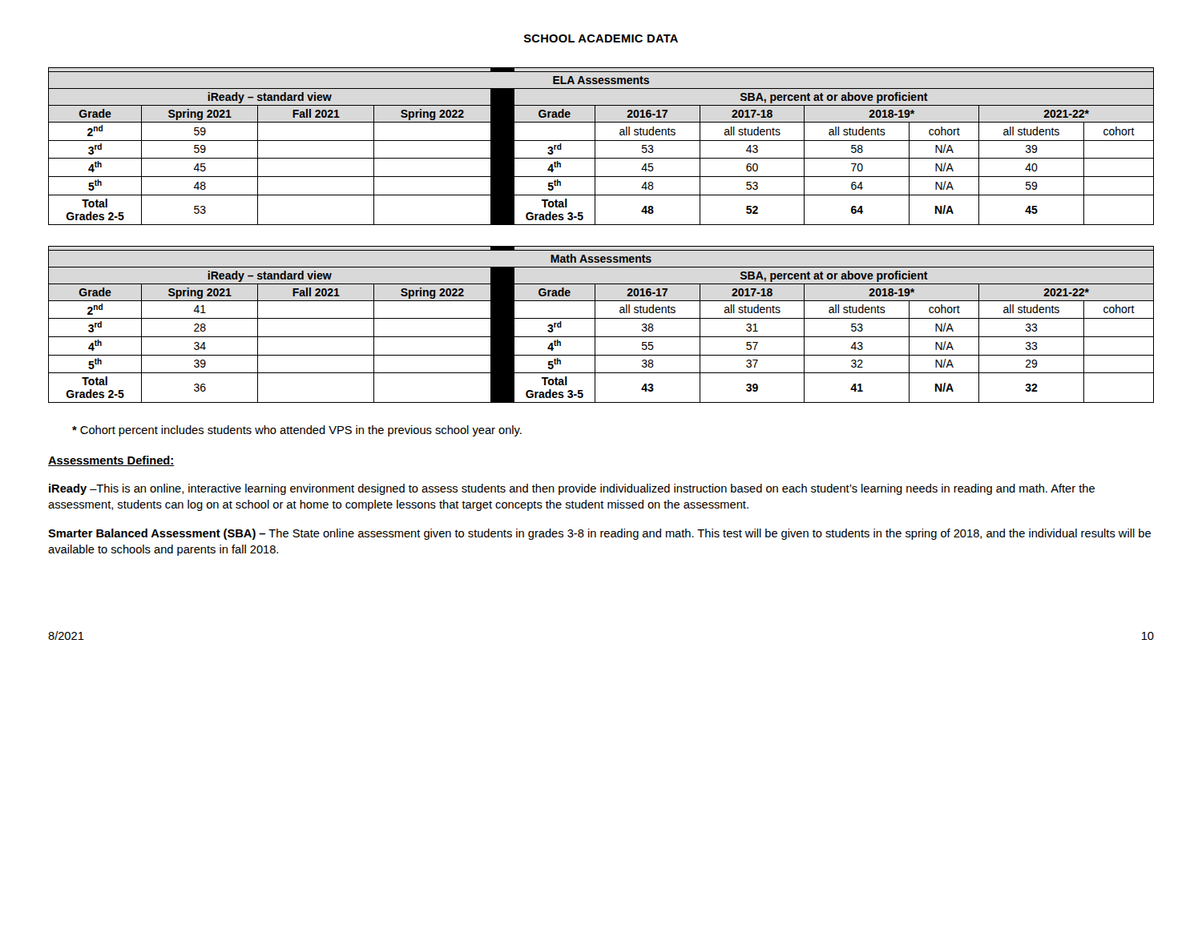SCHOOL ACADEMIC DATA
| ELA Assessments |
| iReady – standard view | | SBA, percent at or above proficient |
| Grade | Spring 2021 | Fall 2021 | Spring 2022 | | Grade | 2016-17 | 2017-18 | 2018-19* | 2021-22* |
| 2 nd | 59 | | | | | all students | all students | all students | cohort | all students | cohort |
| 3 rd | 59 | | | | 3 rd | 53 | 43 | 58 | N/A | 39 | |
| 4 th | 45 | | | | 4 th | 45 | 60 | 70 | N/A | 40 | |
| 5 th | 48 | | | | 5 th | 48 | 53 | 64 | N/A | 59 | |
| Total Grades 2-5 | 53 | | | | Total Grades 3-5 | 48 | 52 | 64 | N/A | 45 | |
| Math Assessments |
| iReady – standard view | | SBA, percent at or above proficient |
| Grade | Spring 2021 | Fall 2021 | Spring 2022 | | Grade | 2016-17 | 2017-18 | 2018-19* | 2021-22* |
| 2 nd | 41 | | | | | all students | all students | all students | cohort | all students | cohort |
| 3 rd | 28 | | | | 3 rd | 38 | 31 | 53 | N/A | 33 | |
| 4 th | 34 | | | | 4 th | 55 | 57 | 43 | N/A | 33 | |
| 5 th | 39 | | | | 5 th | 38 | 37 | 32 | N/A | 29 | |
| Total Grades 2-5 | 36 | | | | Total Grades 3-5 | 43 | 39 | 41 | N/A | 32 | |
* Cohort percent includes students who attended VPS in the previous school year only.
Assessments Defined:
iReady –This is an online, interactive learning environment designed to assess students and then provide individualized instruction based on each student’s learning needs in reading and math. After the assessment, students can log on at school or at home to complete lessons that target concepts the student missed on the assessment.
Smarter Balanced Assessment (SBA) – The State online assessment given to students in grades 3-8 in reading and math. This test will be given to students in the spring of 2018, and the individual results will be available to schools and parents in fall 2018.
8/2021 10